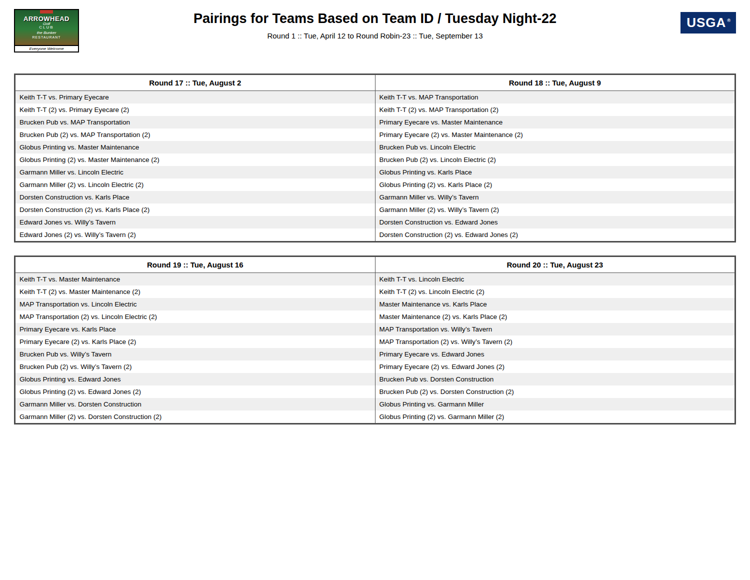ARROWHEAD
Golf
CLUB
the Bunker
RESTAURANT
Everyone Welcome
Pairings for Teams Based on Team ID / Tuesday Night-22
Round 1 :: Tue, April 12 to Round Robin-23 :: Tue, September 13
USGA
| Round 17 :: Tue, August 2 | Round 18 :: Tue, August 9 |
| --- | --- |
| Keith T-T vs. Primary Eyecare | Keith T-T vs. MAP Transportation |
| Keith T-T (2) vs. Primary Eyecare (2) | Keith T-T (2) vs. MAP Transportation (2) |
| Brucken Pub vs. MAP Transportation | Primary Eyecare vs. Master Maintenance |
| Brucken Pub (2) vs. MAP Transportation (2) | Primary Eyecare (2) vs. Master Maintenance (2) |
| Globus Printing vs. Master Maintenance | Brucken Pub vs. Lincoln Electric |
| Globus Printing (2) vs. Master Maintenance (2) | Brucken Pub (2) vs. Lincoln Electric (2) |
| Garmann Miller vs. Lincoln Electric | Globus Printing vs. Karls Place |
| Garmann Miller (2) vs. Lincoln Electric (2) | Globus Printing (2) vs. Karls Place (2) |
| Dorsten Construction vs. Karls Place | Garmann Miller vs. Willy’s Tavern |
| Dorsten Construction (2) vs. Karls Place (2) | Garmann Miller (2) vs. Willy’s Tavern (2) |
| Edward Jones vs. Willy’s Tavern | Dorsten Construction vs. Edward Jones |
| Edward Jones (2) vs. Willy’s Tavern (2) | Dorsten Construction (2) vs. Edward Jones (2) |
| Round 19 :: Tue, August 16 | Round 20 :: Tue, August 23 |
| --- | --- |
| Keith T-T vs. Master Maintenance | Keith T-T vs. Lincoln Electric |
| Keith T-T (2) vs. Master Maintenance (2) | Keith T-T (2) vs. Lincoln Electric (2) |
| MAP Transportation vs. Lincoln Electric | Master Maintenance vs. Karls Place |
| MAP Transportation (2) vs. Lincoln Electric (2) | Master Maintenance (2) vs. Karls Place (2) |
| Primary Eyecare vs. Karls Place | MAP Transportation vs. Willy’s Tavern |
| Primary Eyecare (2) vs. Karls Place (2) | MAP Transportation (2) vs. Willy’s Tavern (2) |
| Brucken Pub vs. Willy’s Tavern | Primary Eyecare vs. Edward Jones |
| Brucken Pub (2) vs. Willy’s Tavern (2) | Primary Eyecare (2) vs. Edward Jones (2) |
| Globus Printing vs. Edward Jones | Brucken Pub vs. Dorsten Construction |
| Globus Printing (2) vs. Edward Jones (2) | Brucken Pub (2) vs. Dorsten Construction (2) |
| Garmann Miller vs. Dorsten Construction | Globus Printing vs. Garmann Miller |
| Garmann Miller (2) vs. Dorsten Construction (2) | Globus Printing (2) vs. Garmann Miller (2) |